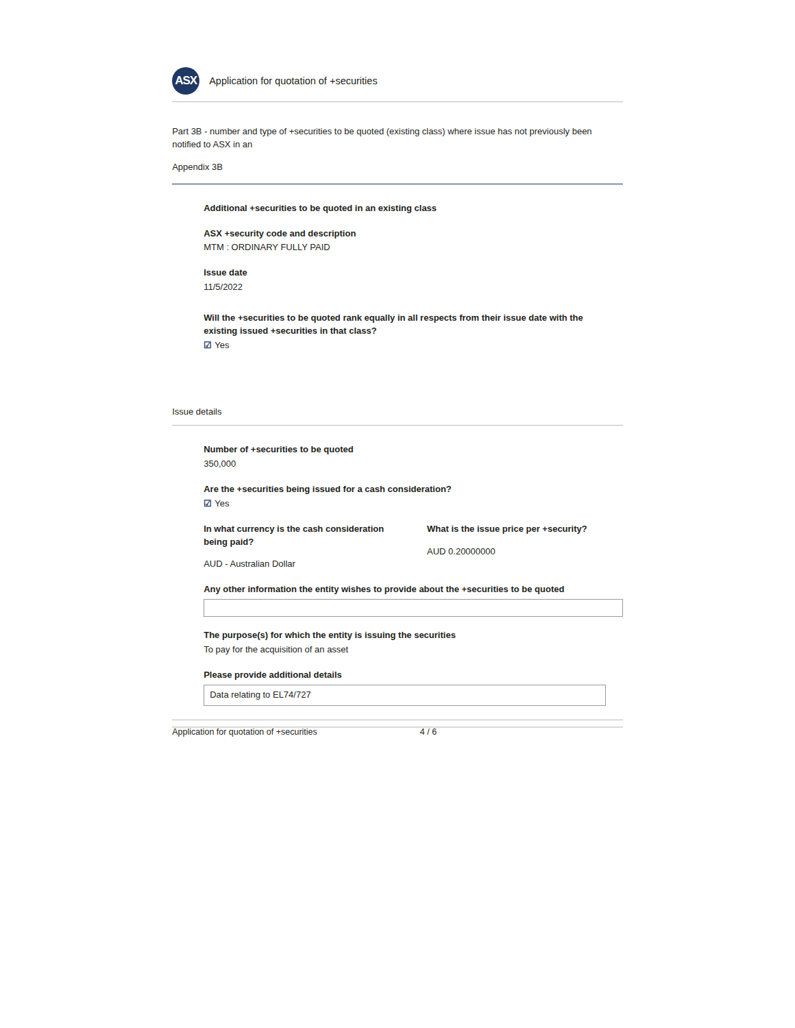ASX
Application for quotation of +securities
Part 3B - number and type of +securities to be quoted (existing class) where issue has not previously been notified to ASX in an
Appendix 3B
Additional +securities to be quoted in an existing class
ASX +security code and description
MTM : ORDINARY FULLY PAID
Issue date
11/5/2022
Will the +securities to be quoted rank equally in all respects from their issue date with the
existing issued +securities in that class?
☑Yes
Issue details
Number of +securities to be quoted
350,000
Are the +securities being issued for a cash consideration?
☑Yes
In what currency is the cash consideration being paid?
AUD - Australian Dollar
What is the issue price per +security?
AUD 0.20000000
Any other information the entity wishes to provide about the +securities to be quoted
The purpose(s) for which the entity is issuing the securities
To pay for the acquisition of an asset
Please provide additional details
Data relating to EL74/727
Application for quotation of +securities 4 / 6